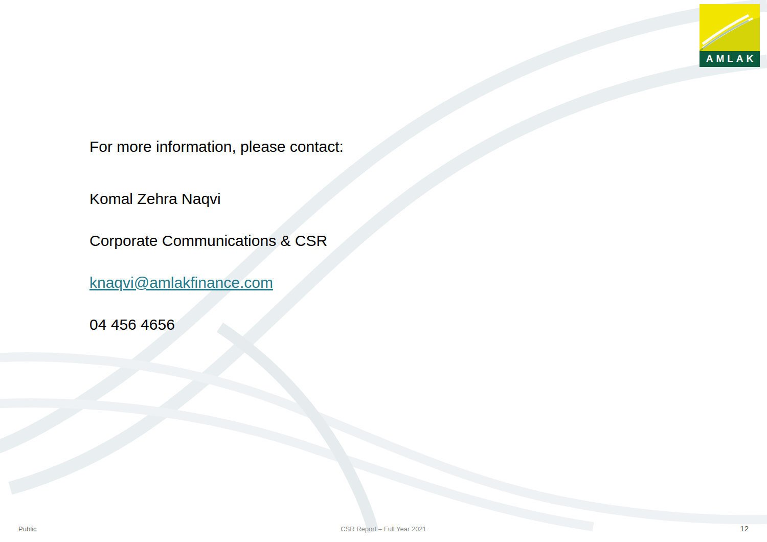AMLAK
For more information, please contact:
Komal Zehra Naqvi
Corporate Communications & CSR
knaqvi@amlakfinance.com
04 456 4656
Public
CSR Report – Full Year 2021
12